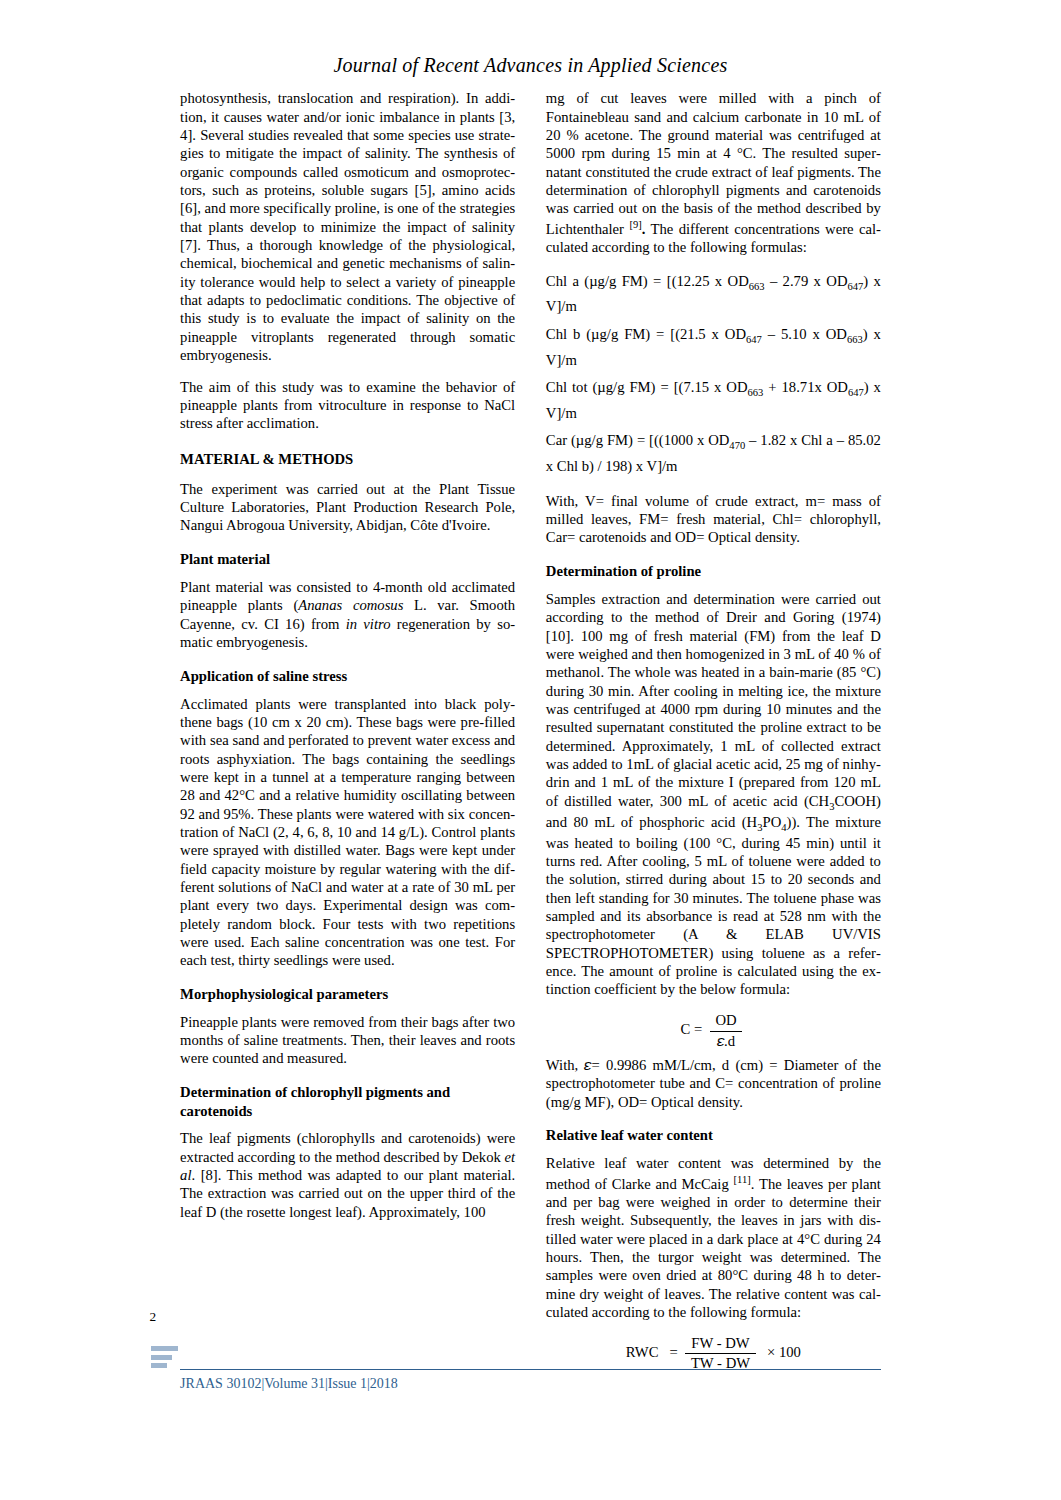Journal of Recent Advances in Applied Sciences
photosynthesis, translocation and respiration). In addition, it causes water and/or ionic imbalance in plants [3, 4]. Several studies revealed that some species use strategies to mitigate the impact of salinity. The synthesis of organic compounds called osmoticum and osmoprotectors, such as proteins, soluble sugars [5], amino acids [6], and more specifically proline, is one of the strategies that plants develop to minimize the impact of salinity [7]. Thus, a thorough knowledge of the physiological, chemical, biochemical and genetic mechanisms of salinity tolerance would help to select a variety of pineapple that adapts to pedoclimatic conditions. The objective of this study is to evaluate the impact of salinity on the pineapple vitroplants regenerated through somatic embryogenesis.
The aim of this study was to examine the behavior of pineapple plants from vitroculture in response to NaCl stress after acclimation.
MATERIAL & METHODS
The experiment was carried out at the Plant Tissue Culture Laboratories, Plant Production Research Pole, Nangui Abrogoua University, Abidjan, Côte d'Ivoire.
Plant material
Plant material was consisted to 4-month old acclimated pineapple plants (Ananas comosus L. var. Smooth Cayenne, cv. CI 16) from in vitro regeneration by somatic embryogenesis.
Application of saline stress
Acclimated plants were transplanted into black polythene bags (10 cm x 20 cm). These bags were pre-filled with sea sand and perforated to prevent water excess and roots asphyxiation. The bags containing the seedlings were kept in a tunnel at a temperature ranging between 28 and 42°C and a relative humidity oscillating between 92 and 95%. These plants were watered with six concentration of NaCl (2, 4, 6, 8, 10 and 14 g/L). Control plants were sprayed with distilled water. Bags were kept under field capacity moisture by regular watering with the different solutions of NaCl and water at a rate of 30 mL per plant every two days. Experimental design was completely random block. Four tests with two repetitions were used. Each saline concentration was one test. For each test, thirty seedlings were used.
Morphophysiological parameters
Pineapple plants were removed from their bags after two months of saline treatments. Then, their leaves and roots were counted and measured.
Determination of chlorophyll pigments and carotenoids
The leaf pigments (chlorophylls and carotenoids) were extracted according to the method described by Dekok et al. [8]. This method was adapted to our plant material. The extraction was carried out on the upper third of the leaf D (the rosette longest leaf). Approximately, 100
mg of cut leaves were milled with a pinch of Fontainebleau sand and calcium carbonate in 10 mL of 20 % acetone. The ground material was centrifuged at 5000 rpm during 15 min at 4 °C. The resulted supernatant constituted the crude extract of leaf pigments. The determination of chlorophyll pigments and carotenoids was carried out on the basis of the method described by Lichtenthaler [9]. The different concentrations were calculated according to the following formulas:
Chl a (µg/g FM) = [(12.25 x OD663 – 2.79 x OD647) x V]/m
Chl b (µg/g FM) = [(21.5 x OD647 – 5.10 x OD663) x V]/m
Chl tot (µg/g FM) = [(7.15 x OD663 + 18.71x OD647) x V]/m
Car (µg/g FM) = [((1000 x OD470 – 1.82 x Chl a – 85.02 x Chl b) / 198) x V]/m
With, V= final volume of crude extract, m= mass of milled leaves, FM= fresh material, Chl= chlorophyll, Car= carotenoids and OD= Optical density.
Determination of proline
Samples extraction and determination were carried out according to the method of Dreir and Goring (1974) [10]. 100 mg of fresh material (FM) from the leaf D were weighed and then homogenized in 3 mL of 40 % of methanol. The whole was heated in a bain-marie (85 °C) during 30 min. After cooling in melting ice, the mixture was centrifuged at 4000 rpm during 10 minutes and the resulted supernatant constituted the proline extract to be determined. Approximately, 1 mL of collected extract was added to 1mL of glacial acetic acid, 25 mg of ninhydrin and 1 mL of the mixture I (prepared from 120 mL of distilled water, 300 mL of acetic acid (CH3COOH) and 80 mL of phosphoric acid (H3PO4)). The mixture was heated to boiling (100 °C, during 45 min) until it turns red. After cooling, 5 mL of toluene were added to the solution, stirred during about 15 to 20 seconds and then left standing for 30 minutes. The toluene phase was sampled and its absorbance is read at 528 nm with the spectrophotometer (A & ELAB UV/VIS SPECTROPHOTOMETER) using toluene as a reference. The amount of proline is calculated using the extinction coefficient by the below formula:
C = OD 𝜀.d
With, 𝜀= 0.9986 mM/L/cm, d (cm) = Diameter of the spectrophotometer tube and C= concentration of proline (mg/g MF), OD= Optical density.
Relative leaf water content
Relative leaf water content was determined by the method of Clarke and McCaig [11]. The leaves per plant and per bag were weighed in order to determine their fresh weight. Subsequently, the leaves in jars with distilled water were placed in a dark place at 4°C during 24 hours. Then, the turgor weight was determined. The samples were oven dried at 80°C during 48 h to determine dry weight of leaves. The relative content was calculated according to the following formula:
RWC = FW - DW TW - DW × 100
2
JRAAS 30102|Volume 31|Issue 1|2018